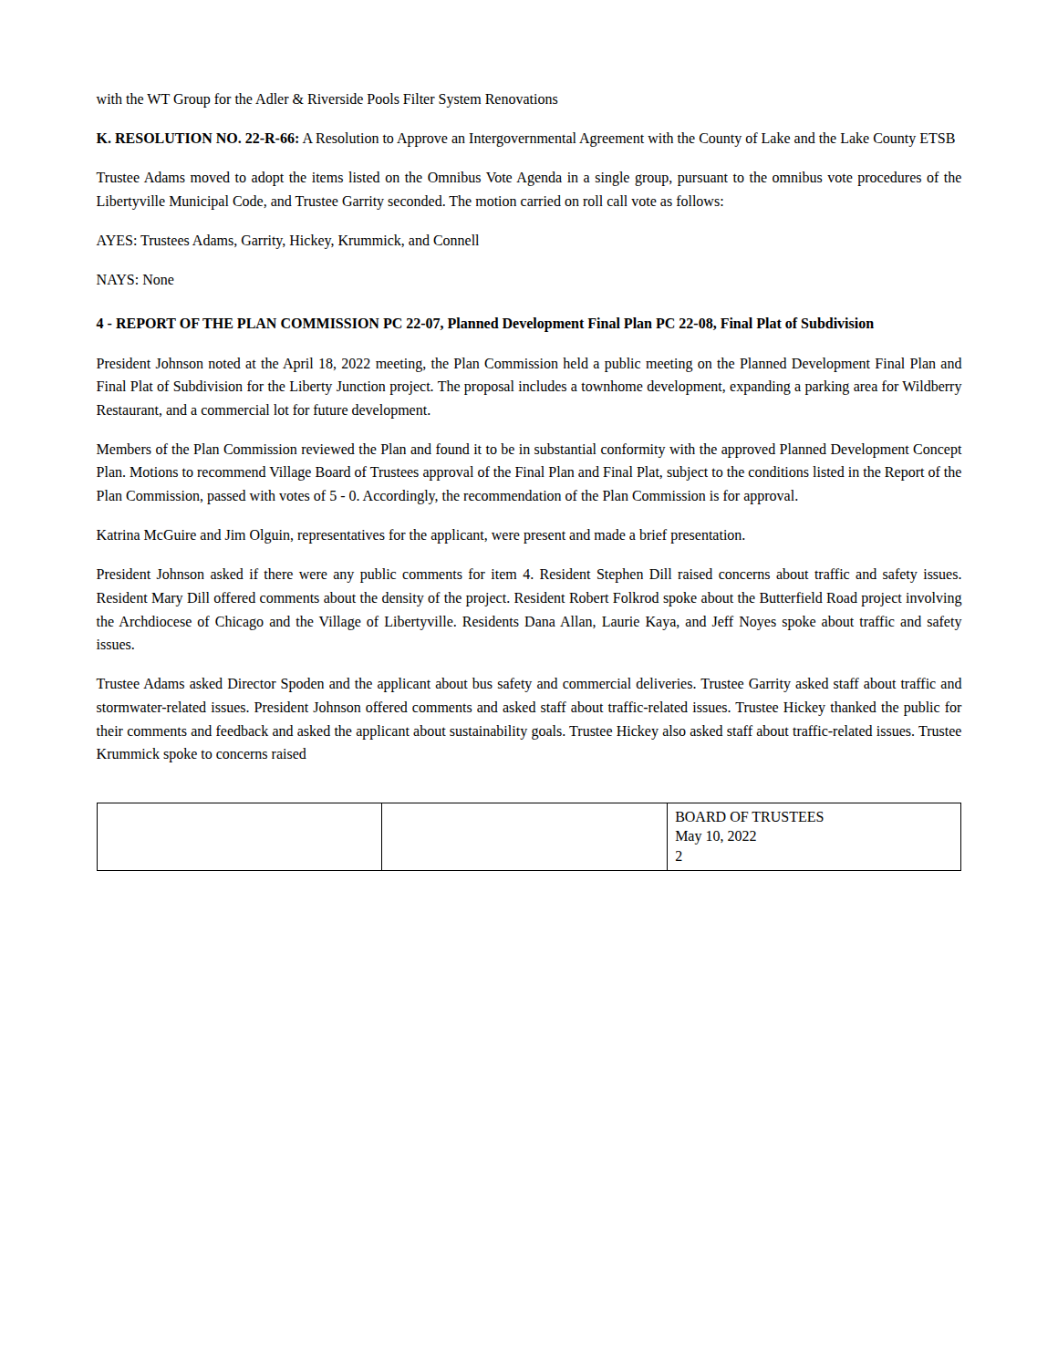with the WT Group for the Adler & Riverside Pools Filter System Renovations
K. RESOLUTION NO. 22-R-66: A Resolution to Approve an Intergovernmental Agreement with the County of Lake and the Lake County ETSB
Trustee Adams moved to adopt the items listed on the Omnibus Vote Agenda in a single group, pursuant to the omnibus vote procedures of the Libertyville Municipal Code, and Trustee Garrity seconded. The motion carried on roll call vote as follows:
AYES: Trustees Adams, Garrity, Hickey, Krummick, and Connell
NAYS: None
4 - REPORT OF THE PLAN COMMISSION PC 22-07, Planned Development Final Plan PC 22-08, Final Plat of Subdivision
President Johnson noted at the April 18, 2022 meeting, the Plan Commission held a public meeting on the Planned Development Final Plan and Final Plat of Subdivision for the Liberty Junction project. The proposal includes a townhome development, expanding a parking area for Wildberry Restaurant, and a commercial lot for future development.
Members of the Plan Commission reviewed the Plan and found it to be in substantial conformity with the approved Planned Development Concept Plan. Motions to recommend Village Board of Trustees approval of the Final Plan and Final Plat, subject to the conditions listed in the Report of the Plan Commission, passed with votes of 5 - 0. Accordingly, the recommendation of the Plan Commission is for approval.
Katrina McGuire and Jim Olguin, representatives for the applicant, were present and made a brief presentation.
President Johnson asked if there were any public comments for item 4. Resident Stephen Dill raised concerns about traffic and safety issues. Resident Mary Dill offered comments about the density of the project. Resident Robert Folkrod spoke about the Butterfield Road project involving the Archdiocese of Chicago and the Village of Libertyville. Residents Dana Allan, Laurie Kaya, and Jeff Noyes spoke about traffic and safety issues.
Trustee Adams asked Director Spoden and the applicant about bus safety and commercial deliveries. Trustee Garrity asked staff about traffic and stormwater-related issues. President Johnson offered comments and asked staff about traffic-related issues. Trustee Hickey thanked the public for their comments and feedback and asked the applicant about sustainability goals. Trustee Hickey also asked staff about traffic-related issues. Trustee Krummick spoke to concerns raised
| | | BOARD OF TRUSTEES May 10, 2022 2 |